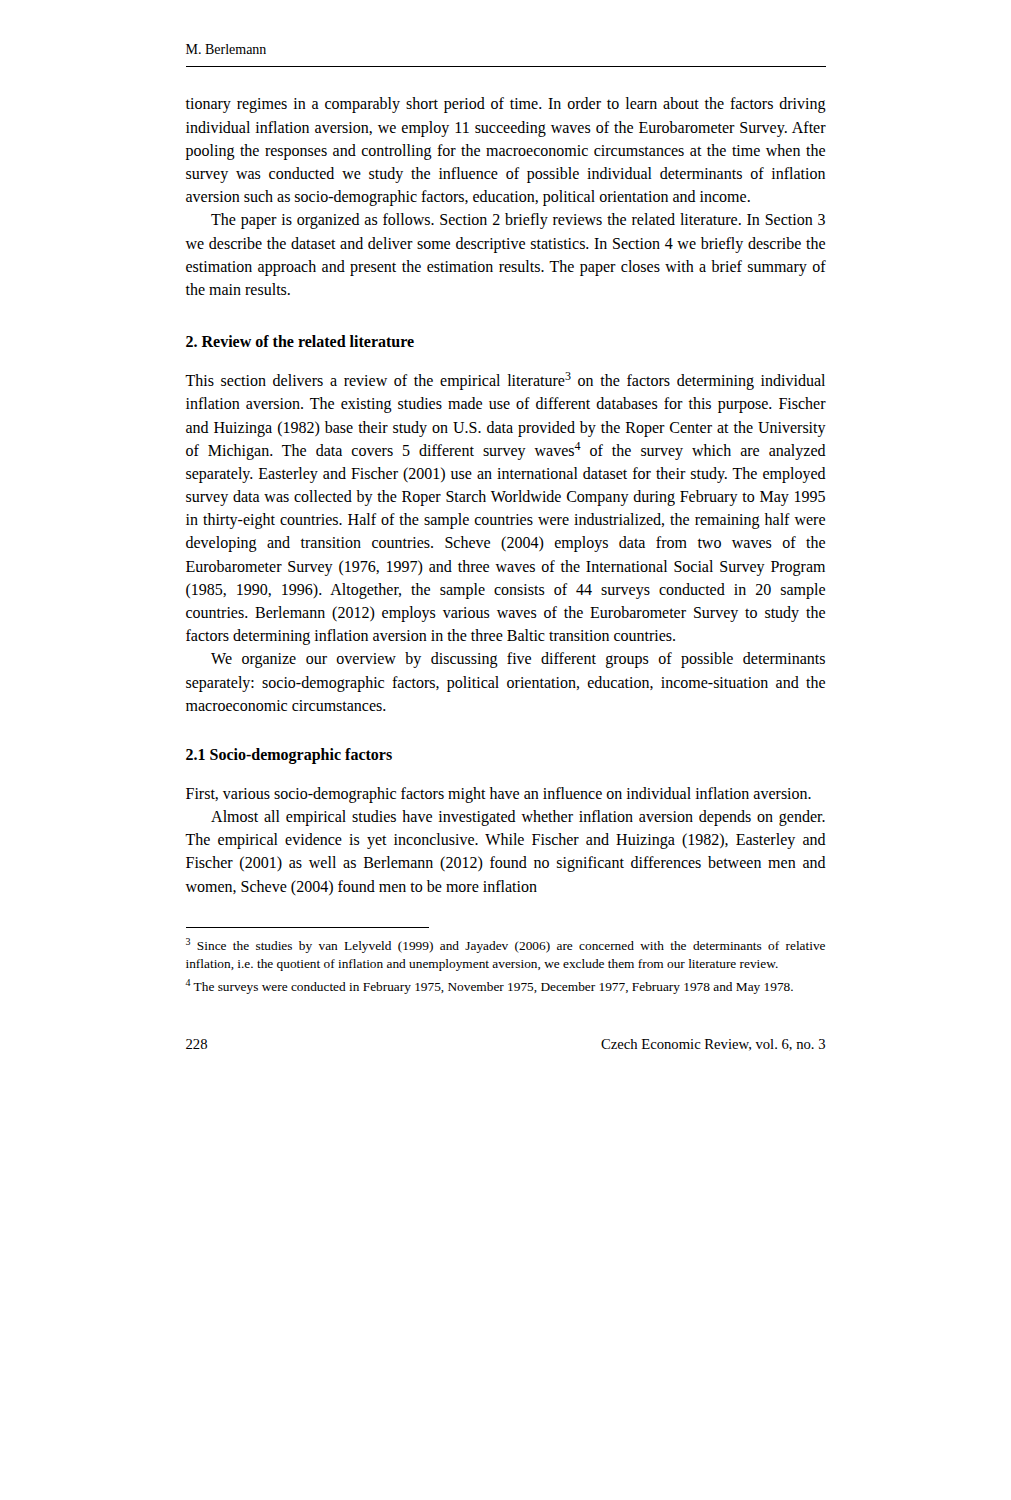M. Berlemann
tionary regimes in a comparably short period of time. In order to learn about the factors driving individual inflation aversion, we employ 11 succeeding waves of the Eurobarometer Survey. After pooling the responses and controlling for the macroeconomic circumstances at the time when the survey was conducted we study the influence of possible individual determinants of inflation aversion such as socio-demographic factors, education, political orientation and income.
The paper is organized as follows. Section 2 briefly reviews the related literature. In Section 3 we describe the dataset and deliver some descriptive statistics. In Section 4 we briefly describe the estimation approach and present the estimation results. The paper closes with a brief summary of the main results.
2. Review of the related literature
This section delivers a review of the empirical literature3 on the factors determining individual inflation aversion. The existing studies made use of different databases for this purpose. Fischer and Huizinga (1982) base their study on U.S. data provided by the Roper Center at the University of Michigan. The data covers 5 different survey waves4 of the survey which are analyzed separately. Easterley and Fischer (2001) use an international dataset for their study. The employed survey data was collected by the Roper Starch Worldwide Company during February to May 1995 in thirty-eight countries. Half of the sample countries were industrialized, the remaining half were developing and transition countries. Scheve (2004) employs data from two waves of the Eurobarometer Survey (1976, 1997) and three waves of the International Social Survey Program (1985, 1990, 1996). Altogether, the sample consists of 44 surveys conducted in 20 sample countries. Berlemann (2012) employs various waves of the Eurobarometer Survey to study the factors determining inflation aversion in the three Baltic transition countries.
We organize our overview by discussing five different groups of possible determinants separately: socio-demographic factors, political orientation, education, income-situation and the macroeconomic circumstances.
2.1 Socio-demographic factors
First, various socio-demographic factors might have an influence on individual inflation aversion.
Almost all empirical studies have investigated whether inflation aversion depends on gender. The empirical evidence is yet inconclusive. While Fischer and Huizinga (1982), Easterley and Fischer (2001) as well as Berlemann (2012) found no significant differences between men and women, Scheve (2004) found men to be more inflation
3 Since the studies by van Lelyveld (1999) and Jayadev (2006) are concerned with the determinants of relative inflation, i.e. the quotient of inflation and unemployment aversion, we exclude them from our literature review.
4 The surveys were conducted in February 1975, November 1975, December 1977, February 1978 and May 1978.
228 Czech Economic Review, vol. 6, no. 3